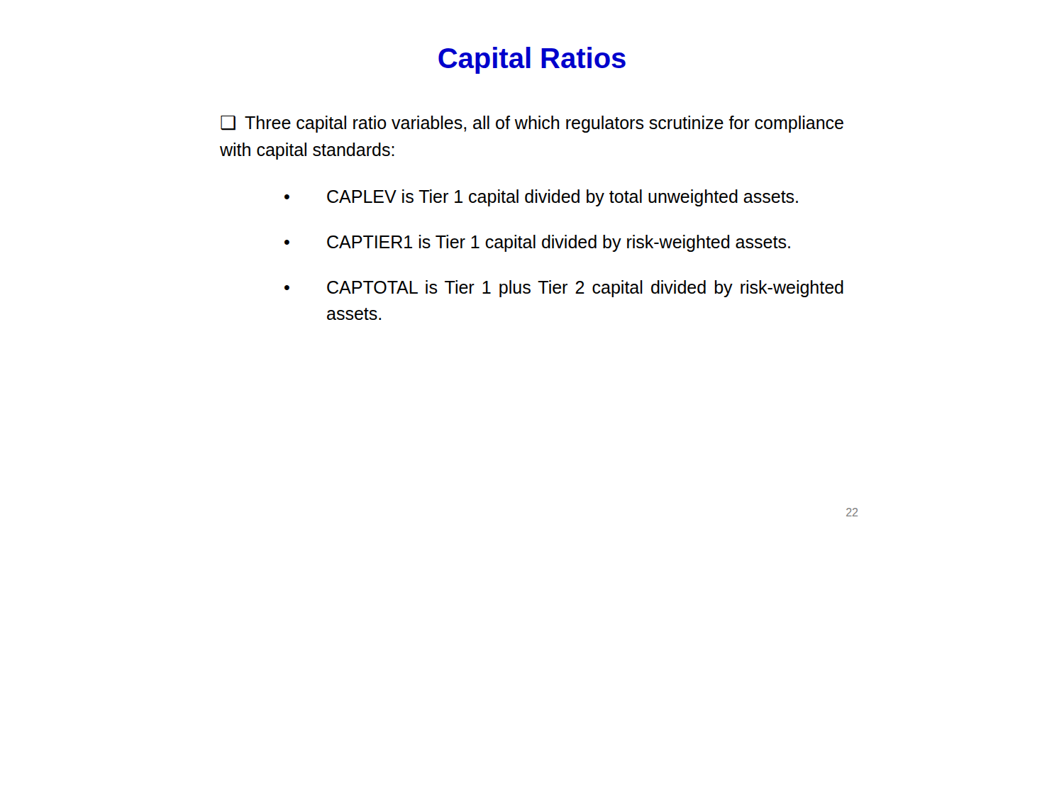Capital Ratios
❑Three capital ratio variables, all of which regulators scrutinize for compliance with capital standards:
CAPLEV is Tier 1 capital divided by total unweighted assets.
CAPTIER1 is Tier 1 capital divided by risk-weighted assets.
CAPTOTAL is Tier 1 plus Tier 2 capital divided by risk-weighted assets.
22